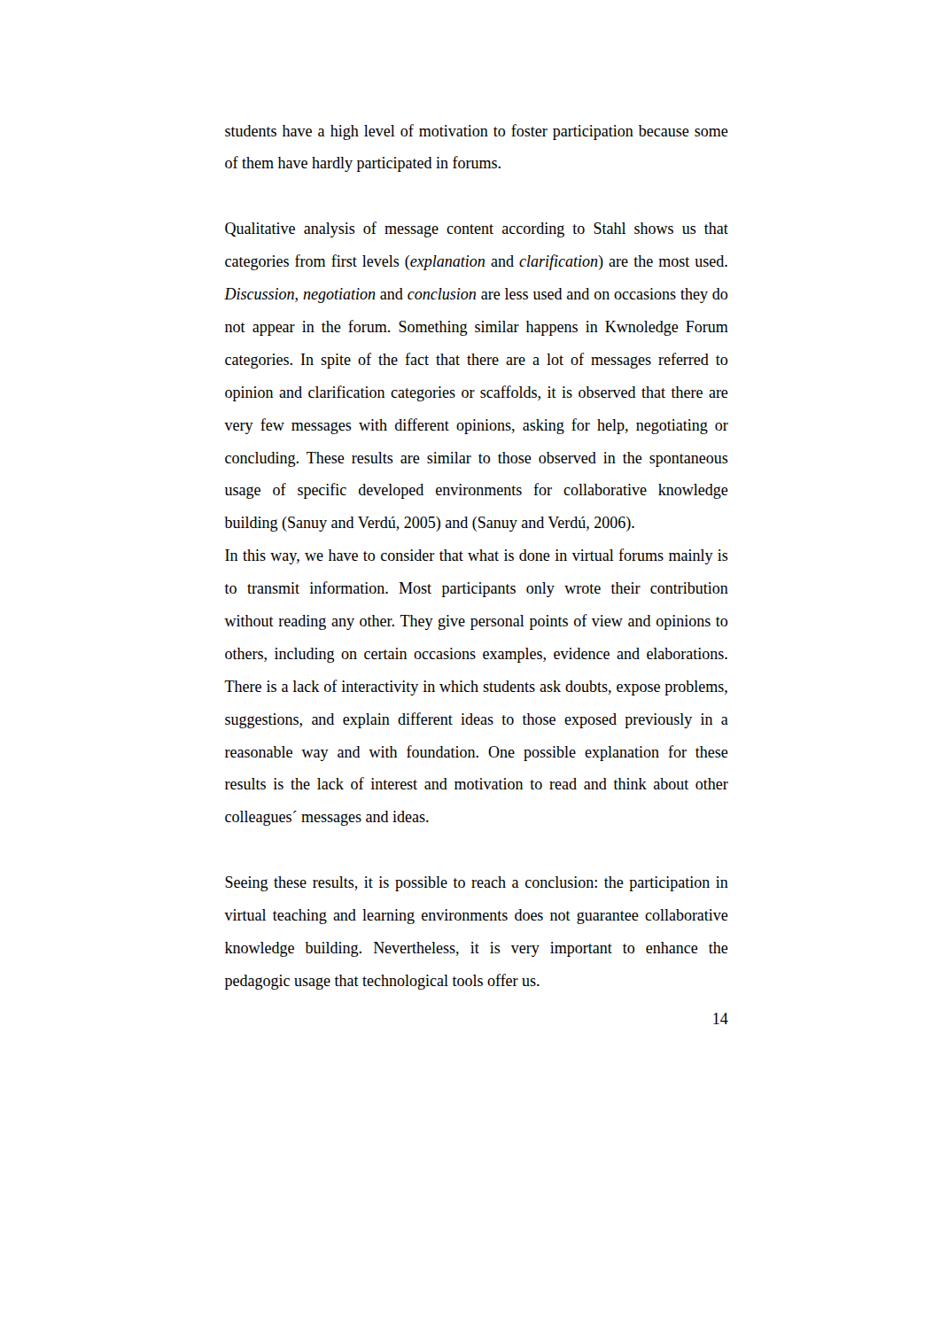students have a high level of motivation to foster participation because some of them have hardly participated in forums.
Qualitative analysis of message content according to Stahl shows us that categories from first levels (explanation and clarification) are the most used. Discussion, negotiation and conclusion are less used and on occasions they do not appear in the forum. Something similar happens in Kwnoledge Forum categories. In spite of the fact that there are a lot of messages referred to opinion and clarification categories or scaffolds, it is observed that there are very few messages with different opinions, asking for help, negotiating or concluding. These results are similar to those observed in the spontaneous usage of specific developed environments for collaborative knowledge building (Sanuy and Verdú, 2005) and (Sanuy and Verdú, 2006).
In this way, we have to consider that what is done in virtual forums mainly is to transmit information. Most participants only wrote their contribution without reading any other. They give personal points of view and opinions to others, including on certain occasions examples, evidence and elaborations. There is a lack of interactivity in which students ask doubts, expose problems, suggestions, and explain different ideas to those exposed previously in a reasonable way and with foundation. One possible explanation for these results is the lack of interest and motivation to read and think about other colleagues´ messages and ideas.
Seeing these results, it is possible to reach a conclusion: the participation in virtual teaching and learning environments does not guarantee collaborative knowledge building. Nevertheless, it is very important to enhance the pedagogic usage that technological tools offer us.
14